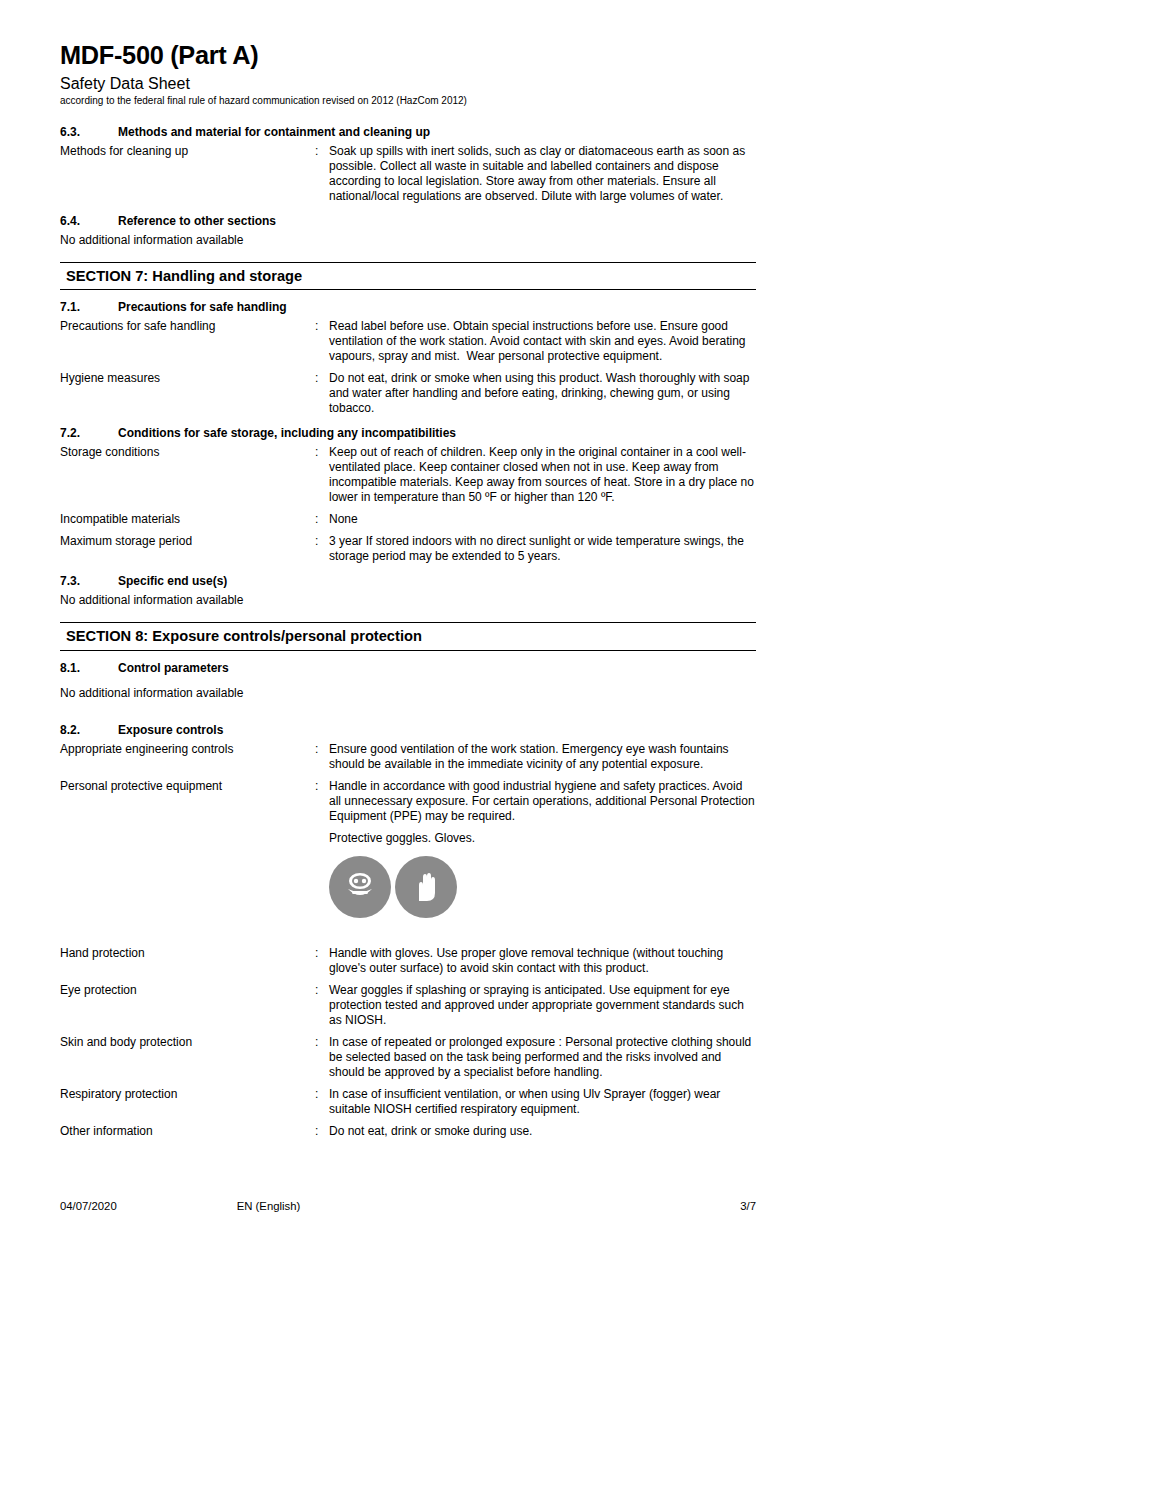MDF-500 (Part A)
Safety Data Sheet
according to the federal final rule of hazard communication revised on 2012 (HazCom 2012)
6.3. Methods and material for containment and cleaning up
Methods for cleaning up
:
Soak up spills with inert solids, such as clay or diatomaceous earth as soon as possible. Collect all waste in suitable and labelled containers and dispose according to local legislation. Store away from other materials. Ensure all national/local regulations are observed. Dilute with large volumes of water.
6.4. Reference to other sections
No additional information available
SECTION 7: Handling and storage
7.1. Precautions for safe handling
Precautions for safe handling
:
Read label before use. Obtain special instructions before use. Ensure good ventilation of the work station. Avoid contact with skin and eyes. Avoid berating vapours, spray and mist. Wear personal protective equipment.
Hygiene measures
:
Do not eat, drink or smoke when using this product. Wash thoroughly with soap and water after handling and before eating, drinking, chewing gum, or using tobacco.
7.2. Conditions for safe storage, including any incompatibilities
Storage conditions
:
Keep out of reach of children. Keep only in the original container in a cool well-ventilated place. Keep container closed when not in use. Keep away from incompatible materials. Keep away from sources of heat. Store in a dry place no lower in temperature than 50 ºF or higher than 120 ºF.
Incompatible materials
:
None
Maximum storage period
:
3 year If stored indoors with no direct sunlight or wide temperature swings, the storage period may be extended to 5 years.
7.3. Specific end use(s)
No additional information available
SECTION 8: Exposure controls/personal protection
8.1. Control parameters
No additional information available
8.2. Exposure controls
Appropriate engineering controls
:
Ensure good ventilation of the work station. Emergency eye wash fountains should be available in the immediate vicinity of any potential exposure.
Personal protective equipment
:
Handle in accordance with good industrial hygiene and safety practices. Avoid all unnecessary exposure. For certain operations, additional Personal Protection Equipment (PPE) may be required.
Protective goggles. Gloves.
Hand protection
:
Handle with gloves. Use proper glove removal technique (without touching glove's outer surface) to avoid skin contact with this product.
Eye protection
:
Wear goggles if splashing or spraying is anticipated. Use equipment for eye protection tested and approved under appropriate government standards such as NIOSH.
Skin and body protection
:
In case of repeated or prolonged exposure : Personal protective clothing should be selected based on the task being performed and the risks involved and should be approved by a specialist before handling.
Respiratory protection
:
In case of insufficient ventilation, or when using Ulv Sprayer (fogger) wear suitable NIOSH certified respiratory equipment.
Other information
:
Do not eat, drink or smoke during use.
04/07/2020
EN (English)
3/7